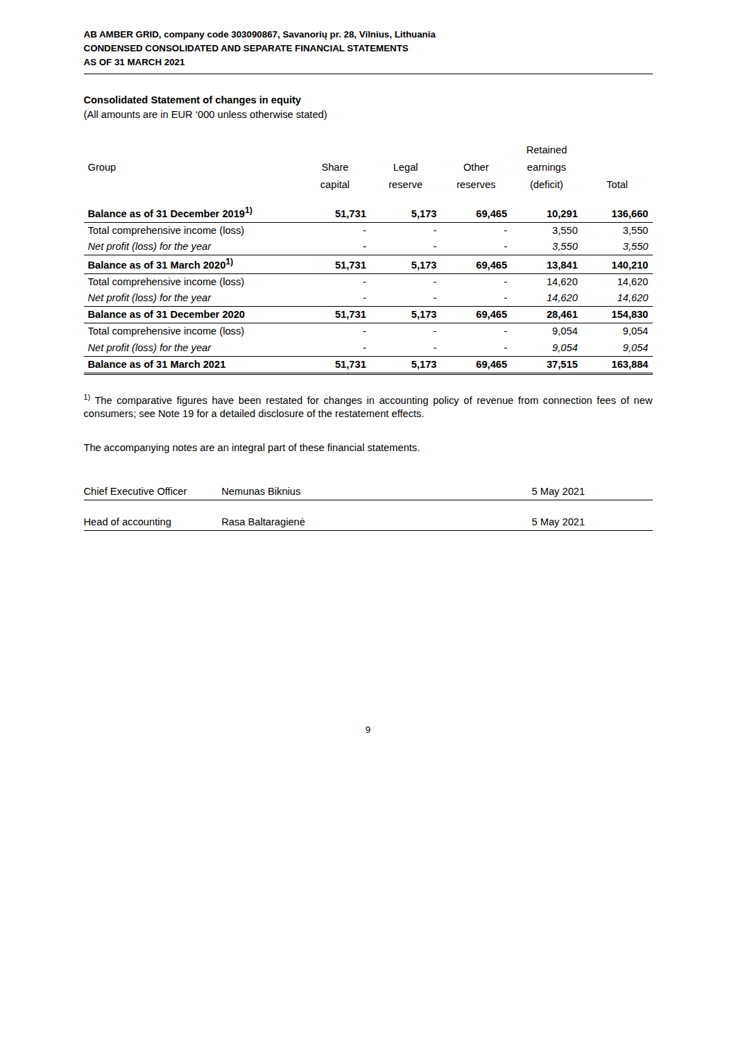AB AMBER GRID, company code 303090867, Savanorių pr. 28, Vilnius, Lithuania
CONDENSED CONSOLIDATED AND SEPARATE FINANCIAL STATEMENTS
AS OF 31 MARCH 2021
Consolidated Statement of changes in equity
(All amounts are in EUR ‘000 unless otherwise stated)
| | | | | Retained | |
| --- | --- | --- | --- | --- | --- |
| Group | Share | Legal | Other | earnings | |
| | capital | reserve | reserves | (deficit) | Total |
| Balance as of 31 December 2019 1) | 51,731 | 5,173 | 69,465 | 10,291 | 136,660 |
| Total comprehensive income (loss) | - | - | - | 3,550 | 3,550 |
| Net profit (loss) for the year | - | - | - | 3,550 | 3,550 |
| Balance as of 31 March 2020 1) | 51,731 | 5,173 | 69,465 | 13,841 | 140,210 |
| Total comprehensive income (loss) | - | - | - | 14,620 | 14,620 |
| Net profit (loss) for the year | - | - | - | 14,620 | 14,620 |
| Balance as of 31 December 2020 | 51,731 | 5,173 | 69,465 | 28,461 | 154,830 |
| Total comprehensive income (loss) | - | - | - | 9,054 | 9,054 |
| Net profit (loss) for the year | - | - | - | 9,054 | 9,054 |
| Balance as of 31 March 2021 | 51,731 | 5,173 | 69,465 | 37,515 | 163,884 |
1) The comparative figures have been restated for changes in accounting policy of revenue from connection fees of new consumers; see Note 19 for a detailed disclosure of the restatement effects.
The accompanying notes are an integral part of these financial statements.
| Chief Executive Officer | Nemunas Biknius | | 5 May 2021 |
| Head of accounting | Rasa Baltaragienė | | 5 May 2021 |
9